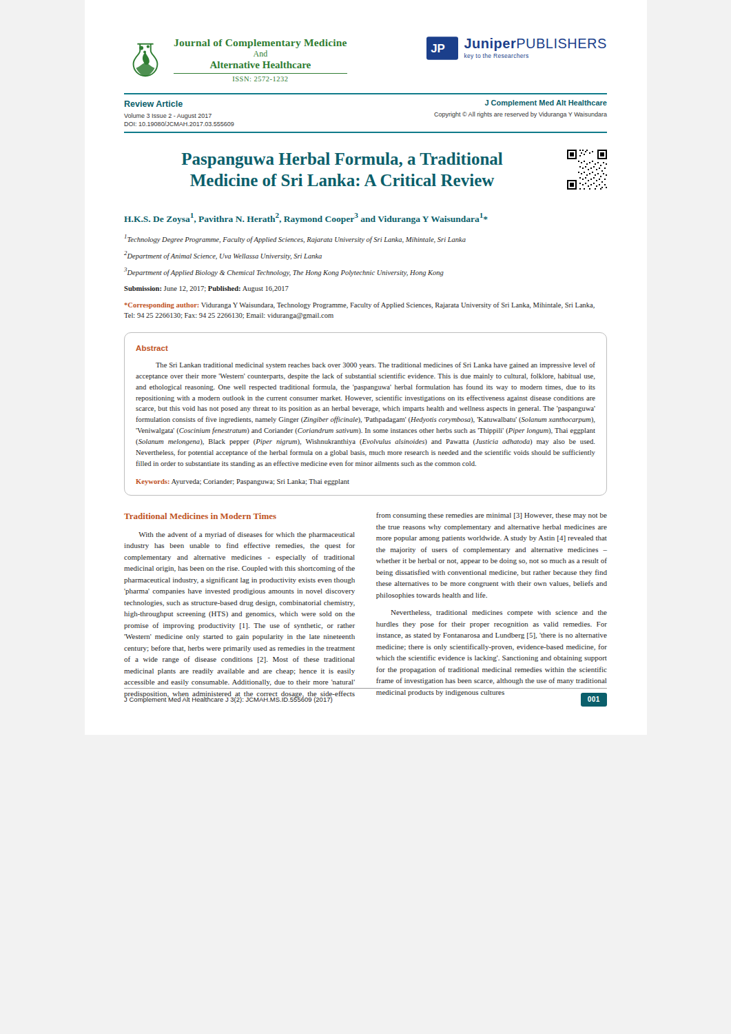Journal of Complementary Medicine
And
Alternative Healthcare
ISSN: 2572-1232
JP
JuniperPUBLISHERS
key to the Researchers
Review Article
Volume 3 Issue 2 - August 2017
DOI: 10.19080/JCMAH.2017.03.555609
J Complement Med Alt Healthcare
Copyright © All rights are reserved by Viduranga Y Waisundara
Paspanguwa Herbal Formula, a Traditional
Medicine of Sri Lanka: A Critical Review
H.K.S. De Zoysa1, Pavithra N. Herath2, Raymond Cooper3 and Viduranga Y Waisundara1*
1Technology Degree Programme, Faculty of Applied Sciences, Rajarata University of Sri Lanka, Mihintale, Sri Lanka
2Department of Animal Science, Uva Wellassa University, Sri Lanka
3Department of Applied Biology & Chemical Technology, The Hong Kong Polytechnic University, Hong Kong
Submission: June 12, 2017; Published: August 16,2017
*Corresponding author: Viduranga Y Waisundara, Technology Programme, Faculty of Applied Sciences, Rajarata University of Sri Lanka, Mihintale, Sri Lanka, Tel: 94 25 2266130; Fax: 94 25 2266130; Email: viduranga@gmail.com
Abstract
The Sri Lankan traditional medicinal system reaches back over 3000 years. The traditional medicines of Sri Lanka have gained an impressive level of acceptance over their more 'Western' counterparts, despite the lack of substantial scientific evidence. This is due mainly to cultural, folklore, habitual use, and ethological reasoning. One well respected traditional formula, the 'paspanguwa' herbal formulation has found its way to modern times, due to its repositioning with a modern outlook in the current consumer market. However, scientific investigations on its effectiveness against disease conditions are scarce, but this void has not posed any threat to its position as an herbal beverage, which imparts health and wellness aspects in general. The 'paspanguwa' formulation consists of five ingredients, namely Ginger (Zingiber officinale), 'Pathpadagam' (Hedyotis corymbosa), 'Katuwalbatu' (Solanum xanthocarpum), 'Veniwalgata' (Coscinium fenestratum) and Coriander (Coriandrum sativum). In some instances other herbs such as 'Thippili' (Piper longum), Thai eggplant (Solanum melongena), Black pepper (Piper nigrum), Wishnukranthiya (Evolvulus alsinoides) and Pawatta (Justicia adhatoda) may also be used. Nevertheless, for potential acceptance of the herbal formula on a global basis, much more research is needed and the scientific voids should be sufficiently filled in order to substantiate its standing as an effective medicine even for minor ailments such as the common cold.
Keywords: Ayurveda; Coriander; Paspanguwa; Sri Lanka; Thai eggplant
Traditional Medicines in Modern Times
With the advent of a myriad of diseases for which the pharmaceutical industry has been unable to find effective remedies, the quest for complementary and alternative medicines - especially of traditional medicinal origin, has been on the rise. Coupled with this shortcoming of the pharmaceutical industry, a significant lag in productivity exists even though 'pharma' companies have invested prodigious amounts in novel discovery technologies, such as structure-based drug design, combinatorial chemistry, high-throughput screening (HTS) and genomics, which were sold on the promise of improving productivity [1]. The use of synthetic, or rather 'Western' medicine only started to gain popularity in the late nineteenth century; before that, herbs were primarily used as remedies in the treatment of a wide range of disease conditions [2]. Most of these traditional medicinal plants are readily available and are cheap; hence it is easily accessible and easily consumable. Additionally, due to their more 'natural' predisposition, when administered at the correct dosage, the side-effects from consuming these remedies are minimal [3] However, these may not be the true reasons why complementary and alternative herbal medicines are more popular among patients worldwide. A study by Astin [4] revealed that the majority of users of complementary and alternative medicines – whether it be herbal or not, appear to be doing so, not so much as a result of being dissatisfied with conventional medicine, but rather because they find these alternatives to be more congruent with their own values, beliefs and philosophies towards health and life.
Nevertheless, traditional medicines compete with science and the hurdles they pose for their proper recognition as valid remedies. For instance, as stated by Fontanarosa and Lundberg [5], 'there is no alternative medicine; there is only scientifically-proven, evidence-based medicine, for which the scientific evidence is lacking'. Sanctioning and obtaining support for the propagation of traditional medicinal remedies within the scientific frame of investigation has been scarce, although the use of many traditional medicinal products by indigenous cultures
J Complement Med Alt Healthcare J 3(2): JCMAH.MS.ID.555609 (2017)
001